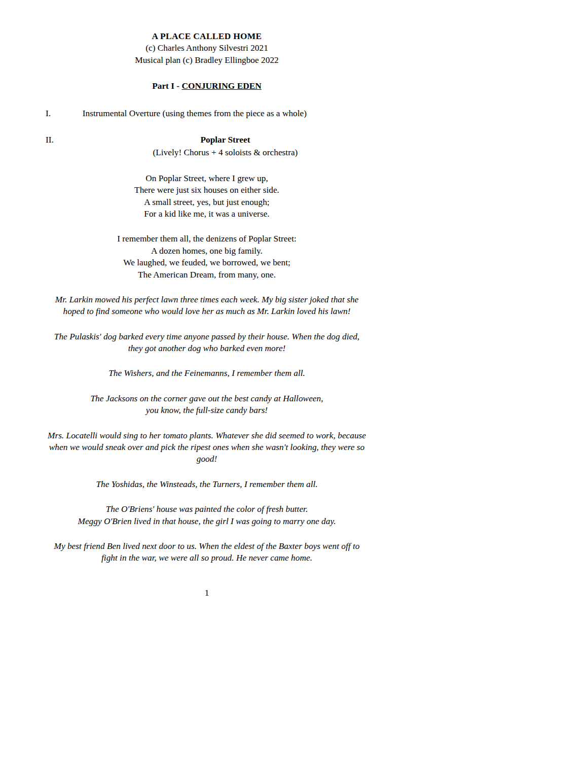A PLACE CALLED HOME
(c) Charles Anthony Silvestri 2021
Musical plan (c) Bradley Ellingboe 2022
Part I - CONJURING EDEN
I.
Instrumental Overture (using themes from the piece as a whole)
II.
Poplar Street
(Lively! Chorus + 4 soloists & orchestra)
On Poplar Street, where I grew up,
There were just six houses on either side.
A small street, yes, but just enough;
For a kid like me, it was a universe.
I remember them all, the denizens of Poplar Street:
A dozen homes, one big family.
We laughed, we feuded, we borrowed, we bent;
The American Dream, from many, one.
Mr. Larkin mowed his perfect lawn three times each week. My big sister joked that she hoped to find someone who would love her as much as Mr. Larkin loved his lawn!
The Pulaskis' dog barked every time anyone passed by their house. When the dog died, they got another dog who barked even more!
The Wishers, and the Feinemanns, I remember them all.
The Jacksons on the corner gave out the best candy at Halloween,
you know, the full-size candy bars!
Mrs. Locatelli would sing to her tomato plants. Whatever she did seemed to work, because when we would sneak over and pick the ripest ones when she wasn't looking, they were so good!
The Yoshidas, the Winsteads, the Turners, I remember them all.
The O'Briens' house was painted the color of fresh butter.
Meggy O'Brien lived in that house, the girl I was going to marry one day.
My best friend Ben lived next door to us. When the eldest of the Baxter boys went off to fight in the war, we were all so proud. He never came home.
1